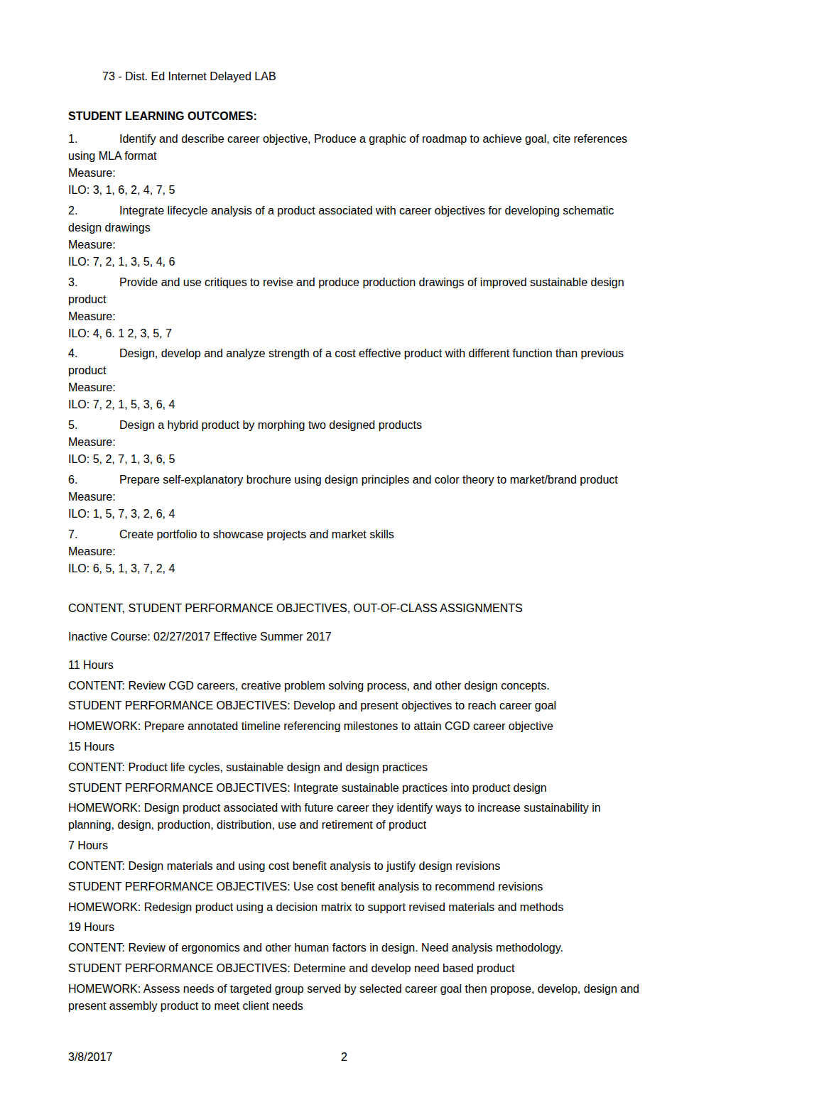73 - Dist. Ed Internet Delayed LAB
Student Learning Outcomes:
1. Identify and describe career objective, Produce a graphic of roadmap to achieve goal, cite references using MLA format
Measure:
ILO: 3, 1, 6, 2, 4, 7, 5
2. Integrate lifecycle analysis of a product associated with career objectives for developing schematic design drawings
Measure:
ILO: 7, 2, 1, 3, 5, 4, 6
3. Provide and use critiques to revise and produce production drawings of improved sustainable design product
Measure:
ILO: 4, 6. 1 2, 3, 5, 7
4. Design, develop and analyze strength of a cost effective product with different function than previous product
Measure:
ILO: 7, 2, 1, 5, 3, 6, 4
5. Design a hybrid product by morphing two designed products
Measure:
ILO: 5, 2, 7, 1, 3, 6, 5
6. Prepare self-explanatory brochure using design principles and color theory to market/brand product
Measure:
ILO: 1, 5, 7, 3, 2, 6, 4
7. Create portfolio to showcase projects and market skills
Measure:
ILO: 6, 5, 1, 3, 7, 2, 4
CONTENT, STUDENT PERFORMANCE OBJECTIVES, OUT-OF-CLASS ASSIGNMENTS
Inactive Course: 02/27/2017 Effective Summer 2017
11 Hours
CONTENT: Review CGD careers, creative problem solving process, and other design concepts.
STUDENT PERFORMANCE OBJECTIVES: Develop and present objectives to reach career goal
HOMEWORK: Prepare annotated timeline referencing milestones to attain CGD career objective
15 Hours
CONTENT: Product life cycles, sustainable design and design practices
STUDENT PERFORMANCE OBJECTIVES: Integrate sustainable practices into product design
HOMEWORK: Design product associated with future career they identify ways to increase sustainability in planning, design, production, distribution, use and retirement of product
7 Hours
CONTENT: Design materials and using cost benefit analysis to justify design revisions
STUDENT PERFORMANCE OBJECTIVES: Use cost benefit analysis to recommend revisions
HOMEWORK: Redesign product using a decision matrix to support revised materials and methods
19 Hours
CONTENT: Review of ergonomics and other human factors in design. Need analysis methodology.
STUDENT PERFORMANCE OBJECTIVES: Determine and develop need based product
HOMEWORK: Assess needs of targeted group served by selected career goal then propose, develop, design and present assembly product to meet client needs
3/8/2017 2